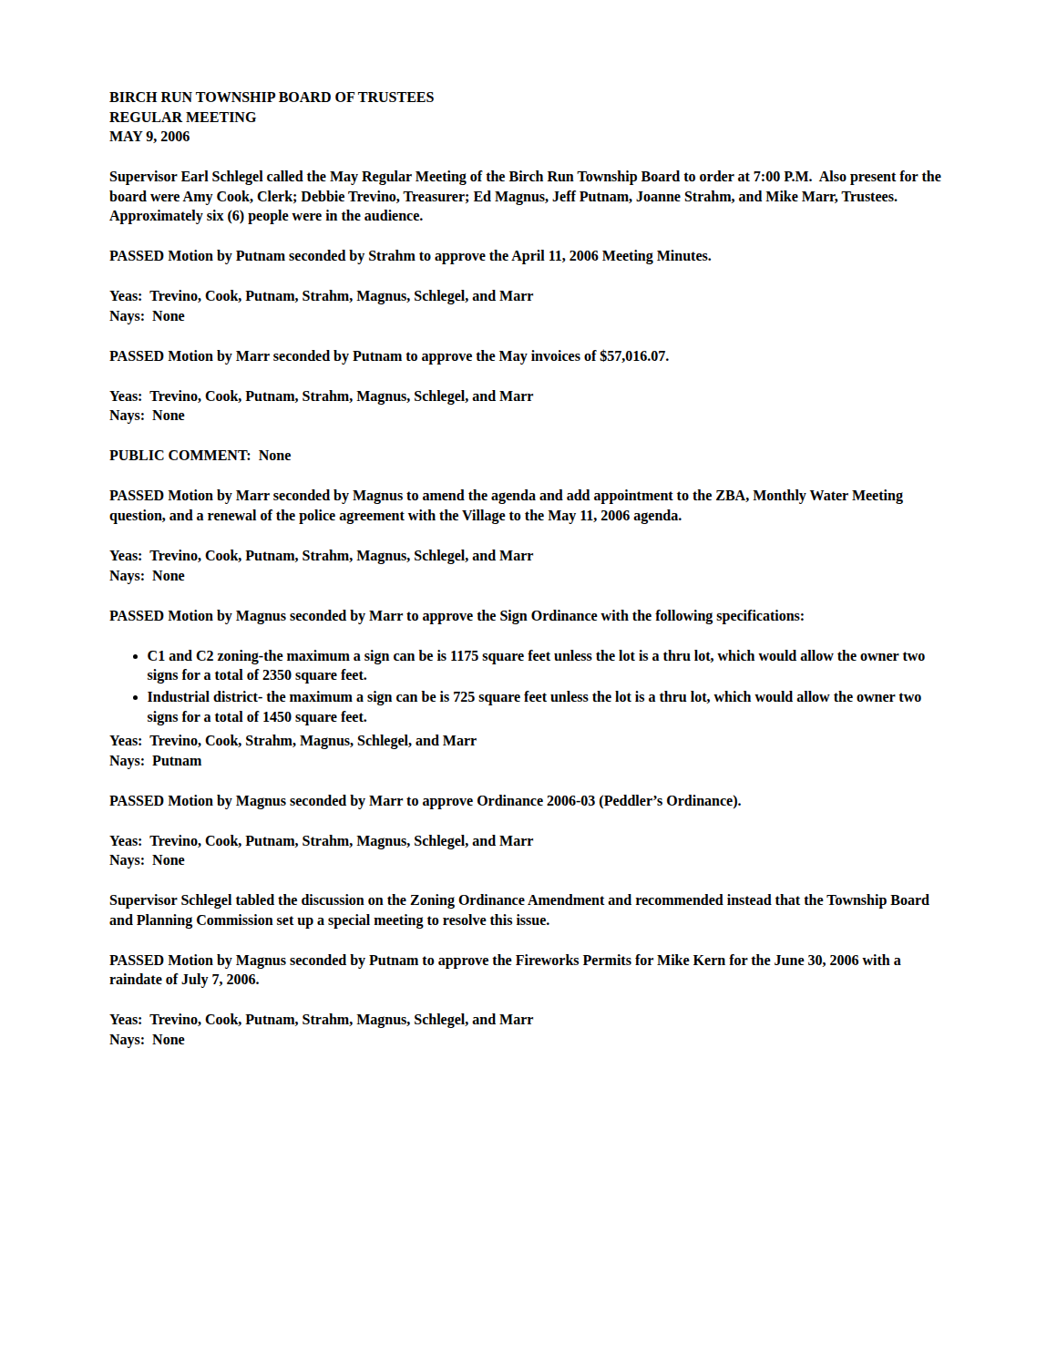BIRCH RUN TOWNSHIP BOARD OF TRUSTEES
REGULAR MEETING
MAY 9, 2006
Supervisor Earl Schlegel called the May Regular Meeting of the Birch Run Township Board to order at 7:00 P.M. Also present for the board were Amy Cook, Clerk; Debbie Trevino, Treasurer; Ed Magnus, Jeff Putnam, Joanne Strahm, and Mike Marr, Trustees. Approximately six (6) people were in the audience.
PASSED Motion by Putnam seconded by Strahm to approve the April 11, 2006 Meeting Minutes.
Yeas: Trevino, Cook, Putnam, Strahm, Magnus, Schlegel, and Marr
Nays: None
PASSED Motion by Marr seconded by Putnam to approve the May invoices of $57,016.07.
Yeas: Trevino, Cook, Putnam, Strahm, Magnus, Schlegel, and Marr
Nays: None
PUBLIC COMMENT: None
PASSED Motion by Marr seconded by Magnus to amend the agenda and add appointment to the ZBA, Monthly Water Meeting question, and a renewal of the police agreement with the Village to the May 11, 2006 agenda.
Yeas: Trevino, Cook, Putnam, Strahm, Magnus, Schlegel, and Marr
Nays: None
PASSED Motion by Magnus seconded by Marr to approve the Sign Ordinance with the following specifications:
C1 and C2 zoning-the maximum a sign can be is 1175 square feet unless the lot is a thru lot, which would allow the owner two signs for a total of 2350 square feet.
Industrial district- the maximum a sign can be is 725 square feet unless the lot is a thru lot, which would allow the owner two signs for a total of 1450 square feet.
Yeas: Trevino, Cook, Strahm, Magnus, Schlegel, and Marr
Nays: Putnam
PASSED Motion by Magnus seconded by Marr to approve Ordinance 2006-03 (Peddler’s Ordinance).
Yeas: Trevino, Cook, Putnam, Strahm, Magnus, Schlegel, and Marr
Nays: None
Supervisor Schlegel tabled the discussion on the Zoning Ordinance Amendment and recommended instead that the Township Board and Planning Commission set up a special meeting to resolve this issue.
PASSED Motion by Magnus seconded by Putnam to approve the Fireworks Permits for Mike Kern for the June 30, 2006 with a raindate of July 7, 2006.
Yeas: Trevino, Cook, Putnam, Strahm, Magnus, Schlegel, and Marr
Nays: None